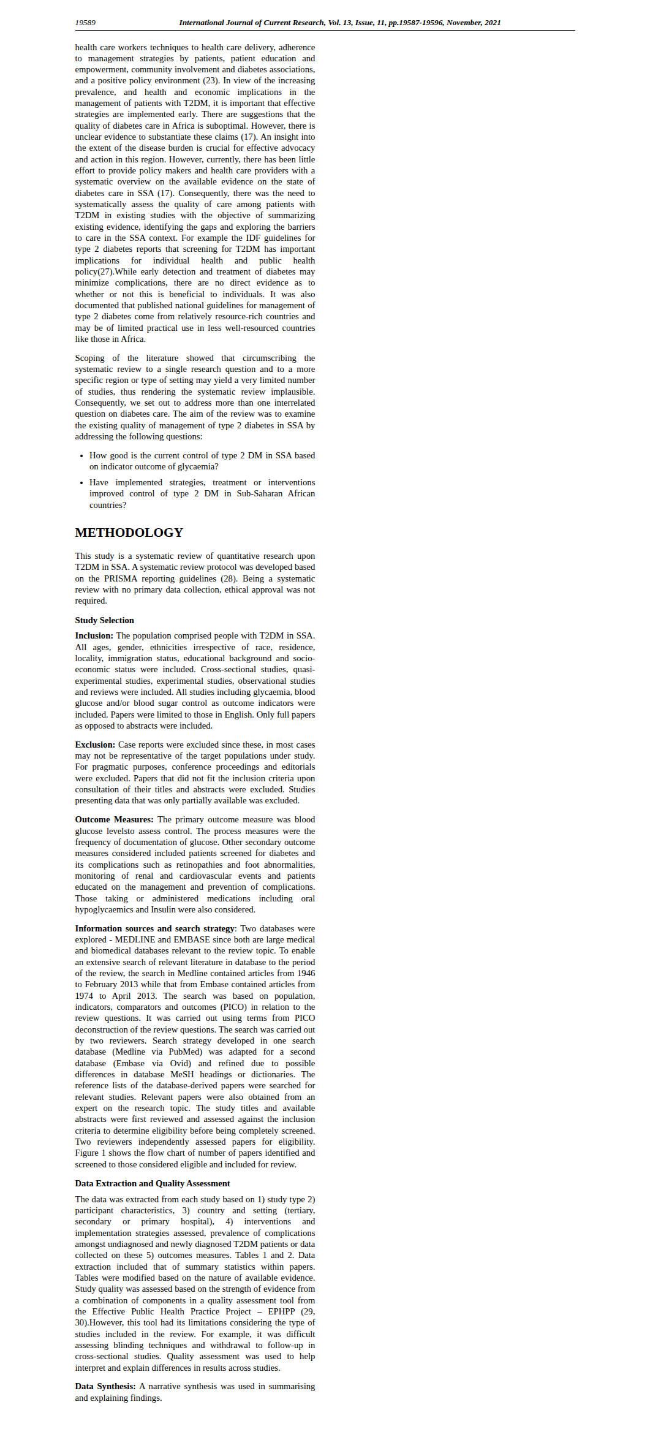19589 International Journal of Current Research, Vol. 13, Issue, 11, pp.19587-19596, November, 2021
health care workers techniques to health care delivery, adherence to management strategies by patients, patient education and empowerment, community involvement and diabetes associations, and a positive policy environment (23). In view of the increasing prevalence, and health and economic implications in the management of patients with T2DM, it is important that effective strategies are implemented early. There are suggestions that the quality of diabetes care in Africa is suboptimal. However, there is unclear evidence to substantiate these claims (17). An insight into the extent of the disease burden is crucial for effective advocacy and action in this region. However, currently, there has been little effort to provide policy makers and health care providers with a systematic overview on the available evidence on the state of diabetes care in SSA (17). Consequently, there was the need to systematically assess the quality of care among patients with T2DM in existing studies with the objective of summarizing existing evidence, identifying the gaps and exploring the barriers to care in the SSA context. For example the IDF guidelines for type 2 diabetes reports that screening for T2DM has important implications for individual health and public health policy(27).While early detection and treatment of diabetes may minimize complications, there are no direct evidence as to whether or not this is beneficial to individuals. It was also documented that published national guidelines for management of type 2 diabetes come from relatively resource-rich countries and may be of limited practical use in less well-resourced countries like those in Africa.
Scoping of the literature showed that circumscribing the systematic review to a single research question and to a more specific region or type of setting may yield a very limited number of studies, thus rendering the systematic review implausible. Consequently, we set out to address more than one interrelated question on diabetes care. The aim of the review was to examine the existing quality of management of type 2 diabetes in SSA by addressing the following questions:
How good is the current control of type 2 DM in SSA based on indicator outcome of glycaemia?
Have implemented strategies, treatment or interventions improved control of type 2 DM in Sub-Saharan African countries?
METHODOLOGY
This study is a systematic review of quantitative research upon T2DM in SSA. A systematic review protocol was developed based on the PRISMA reporting guidelines (28). Being a systematic review with no primary data collection, ethical approval was not required.
Study Selection
Inclusion: The population comprised people with T2DM in SSA. All ages, gender, ethnicities irrespective of race, residence, locality, immigration status, educational background and socio-economic status were included. Cross-sectional studies, quasi-experimental studies, experimental studies, observational studies and reviews were included. All studies including glycaemia, blood glucose and/or blood sugar control as outcome indicators were included. Papers were limited to those in English. Only full papers as opposed to abstracts were included.
Exclusion: Case reports were excluded since these, in most cases may not be representative of the target populations under study. For pragmatic purposes, conference proceedings and editorials were excluded. Papers that did not fit the inclusion criteria upon consultation of their titles and abstracts were excluded. Studies presenting data that was only partially available was excluded.
Outcome Measures: The primary outcome measure was blood glucose levelsto assess control. The process measures were the frequency of documentation of glucose. Other secondary outcome measures considered included patients screened for diabetes and its complications such as retinopathies and foot abnormalities, monitoring of renal and cardiovascular events and patients educated on the management and prevention of complications. Those taking or administered medications including oral hypoglycaemics and Insulin were also considered.
Information sources and search strategy: Two databases were explored - MEDLINE and EMBASE since both are large medical and biomedical databases relevant to the review topic. To enable an extensive search of relevant literature in database to the period of the review, the search in Medline contained articles from 1946 to February 2013 while that from Embase contained articles from 1974 to April 2013. The search was based on population, indicators, comparators and outcomes (PICO) in relation to the review questions. It was carried out using terms from PICO deconstruction of the review questions. The search was carried out by two reviewers. Search strategy developed in one search database (Medline via PubMed) was adapted for a second database (Embase via Ovid) and refined due to possible differences in database MeSH headings or dictionaries. The reference lists of the database-derived papers were searched for relevant studies. Relevant papers were also obtained from an expert on the research topic. The study titles and available abstracts were first reviewed and assessed against the inclusion criteria to determine eligibility before being completely screened. Two reviewers independently assessed papers for eligibility. Figure 1 shows the flow chart of number of papers identified and screened to those considered eligible and included for review.
Data Extraction and Quality Assessment
The data was extracted from each study based on 1) study type 2) participant characteristics, 3) country and setting (tertiary, secondary or primary hospital), 4) interventions and implementation strategies assessed, prevalence of complications amongst undiagnosed and newly diagnosed T2DM patients or data collected on these 5) outcomes measures. Tables 1 and 2. Data extraction included that of summary statistics within papers. Tables were modified based on the nature of available evidence. Study quality was assessed based on the strength of evidence from a combination of components in a quality assessment tool from the Effective Public Health Practice Project – EPHPP (29, 30).However, this tool had its limitations considering the type of studies included in the review. For example, it was difficult assessing blinding techniques and withdrawal to follow-up in cross-sectional studies. Quality assessment was used to help interpret and explain differences in results across studies.
Data Synthesis: A narrative synthesis was used in summarising and explaining findings.